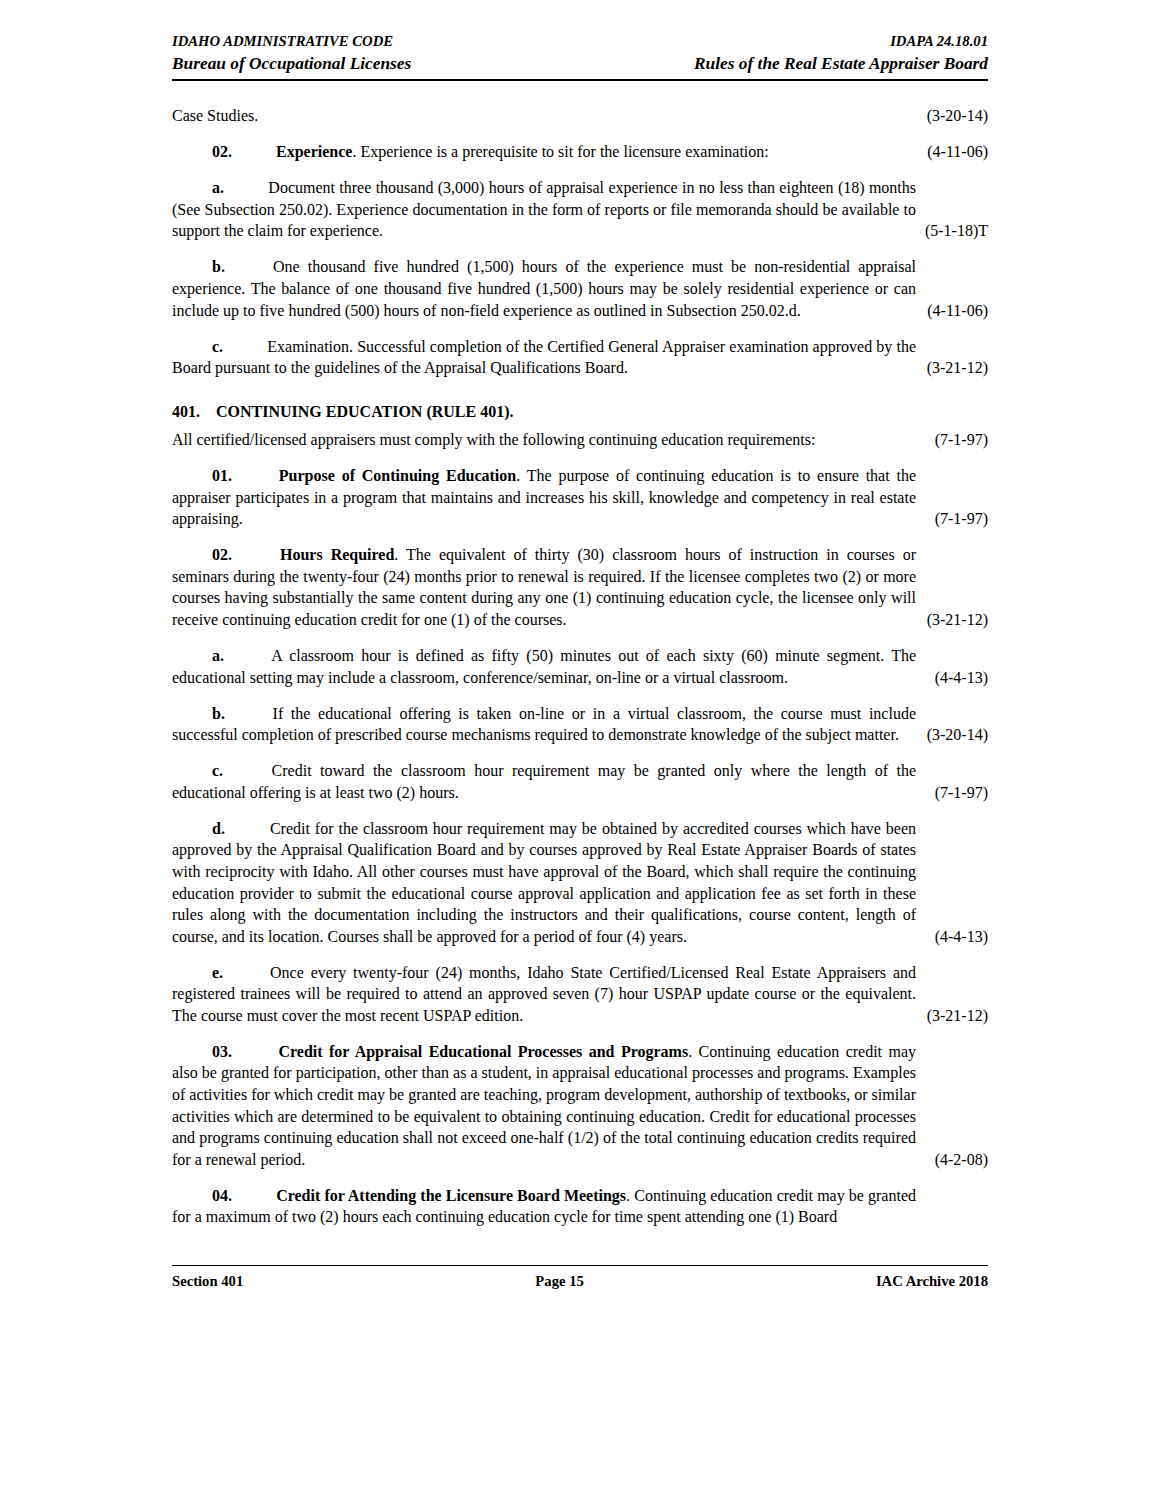IDAHO ADMINISTRATIVE CODE
Bureau of Occupational Licenses
IDAPA 24.18.01
Rules of the Real Estate Appraiser Board
Case Studies.(3-20-14)
02. Experience. Experience is a prerequisite to sit for the licensure examination:(4-11-06)
a. Document three thousand (3,000) hours of appraisal experience in no less than eighteen (18) months (See Subsection 250.02). Experience documentation in the form of reports or file memoranda should be available to support the claim for experience.(5-1-18)T
b. One thousand five hundred (1,500) hours of the experience must be non-residential appraisal experience. The balance of one thousand five hundred (1,500) hours may be solely residential experience or can include up to five hundred (500) hours of non-field experience as outlined in Subsection 250.02.d.(4-11-06)
c. Examination. Successful completion of the Certified General Appraiser examination approved by the Board pursuant to the guidelines of the Appraisal Qualifications Board.(3-21-12)
401. CONTINUING EDUCATION (RULE 401).
All certified/licensed appraisers must comply with the following continuing education requirements:(7-1-97)
01. Purpose of Continuing Education. The purpose of continuing education is to ensure that the appraiser participates in a program that maintains and increases his skill, knowledge and competency in real estate appraising.(7-1-97)
02. Hours Required. The equivalent of thirty (30) classroom hours of instruction in courses or seminars during the twenty-four (24) months prior to renewal is required. If the licensee completes two (2) or more courses having substantially the same content during any one (1) continuing education cycle, the licensee only will receive continuing education credit for one (1) of the courses.(3-21-12)
a. A classroom hour is defined as fifty (50) minutes out of each sixty (60) minute segment. The educational setting may include a classroom, conference/seminar, on-line or a virtual classroom.(4-4-13)
b. If the educational offering is taken on-line or in a virtual classroom, the course must include successful completion of prescribed course mechanisms required to demonstrate knowledge of the subject matter.(3-20-14)
c. Credit toward the classroom hour requirement may be granted only where the length of the educational offering is at least two (2) hours.(7-1-97)
d. Credit for the classroom hour requirement may be obtained by accredited courses which have been approved by the Appraisal Qualification Board and by courses approved by Real Estate Appraiser Boards of states with reciprocity with Idaho. All other courses must have approval of the Board, which shall require the continuing education provider to submit the educational course approval application and application fee as set forth in these rules along with the documentation including the instructors and their qualifications, course content, length of course, and its location. Courses shall be approved for a period of four (4) years.(4-4-13)
e. Once every twenty-four (24) months, Idaho State Certified/Licensed Real Estate Appraisers and registered trainees will be required to attend an approved seven (7) hour USPAP update course or the equivalent. The course must cover the most recent USPAP edition.(3-21-12)
03. Credit for Appraisal Educational Processes and Programs. Continuing education credit may also be granted for participation, other than as a student, in appraisal educational processes and programs. Examples of activities for which credit may be granted are teaching, program development, authorship of textbooks, or similar activities which are determined to be equivalent to obtaining continuing education. Credit for educational processes and programs continuing education shall not exceed one-half (1/2) of the total continuing education credits required for a renewal period.(4-2-08)
04. Credit for Attending the Licensure Board Meetings. Continuing education credit may be granted for a maximum of two (2) hours each continuing education cycle for time spent attending one (1) Board
Section 401
Page 15
IAC Archive 2018